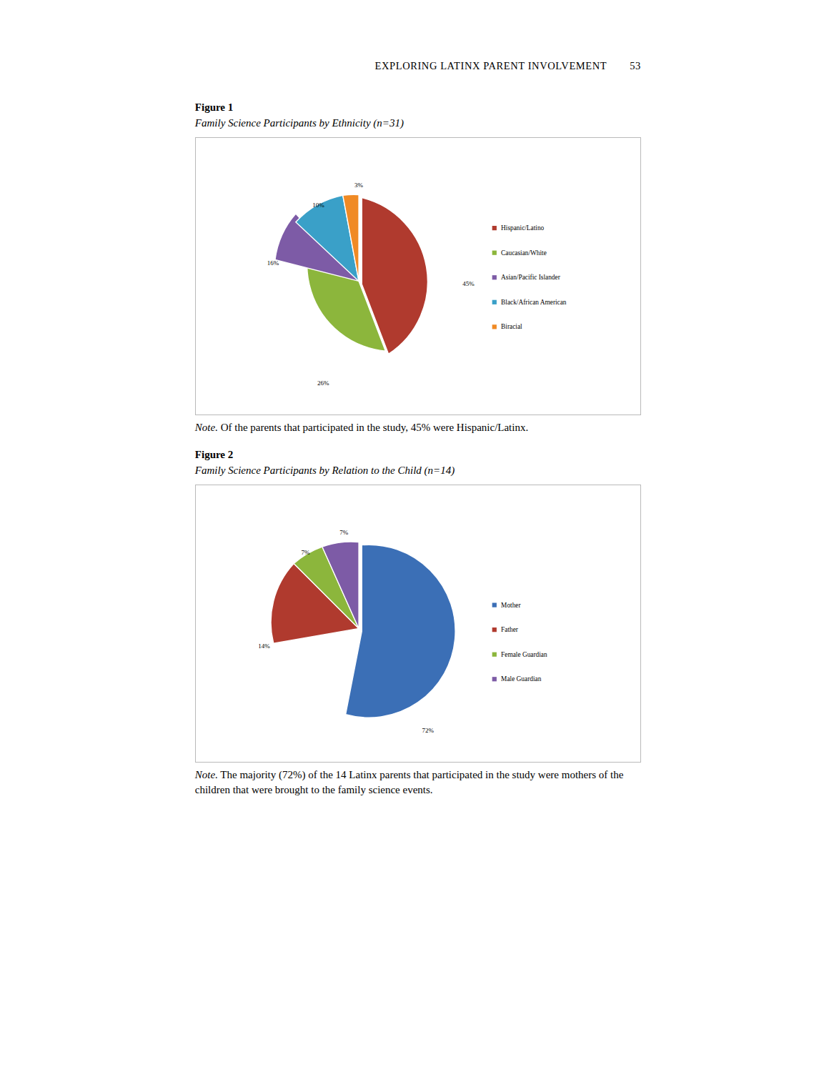Exploring Latinx Parent Involvement 53
Figure 1
Family Science Participants by Ethnicity (n=31)
45% 26% 16% 10% 3% Hispanic/Latino Caucasian/White Asian/Pacific Islander Black/African American Biracial
Note. Of the parents that participated in the study, 45% were Hispanic/Latinx.
Figure 2
Family Science Participants by Relation to the Child (n=14)
72% 14% 7% 7% Mother Father Female Guardian Male Guardian
Note. The majority (72%) of the 14 Latinx parents that participated in the study were mothers of the children that were brought to the family science events.